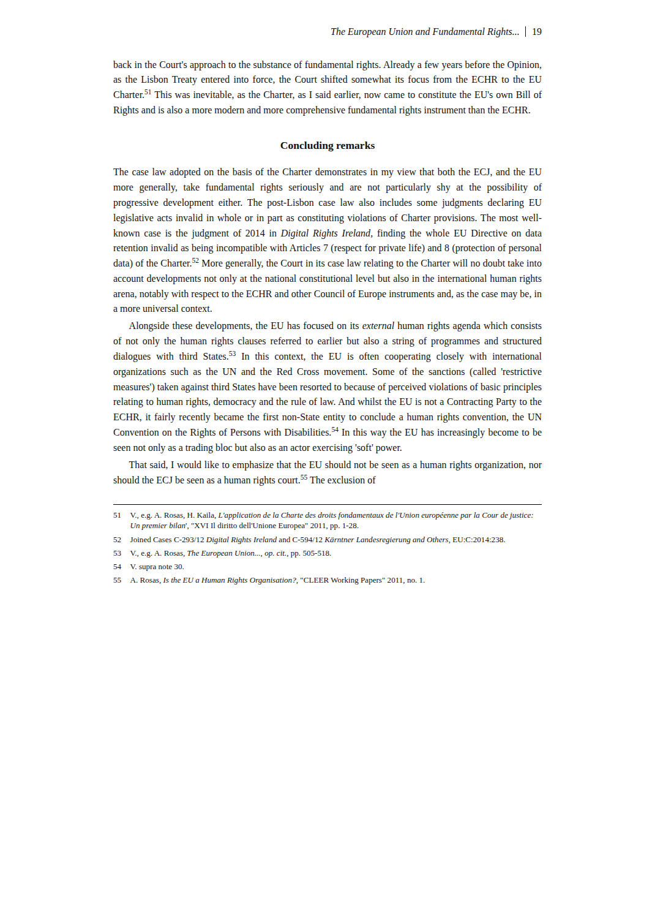The European Union and Fundamental Rights... 19
back in the Court's approach to the substance of fundamental rights. Already a few years before the Opinion, as the Lisbon Treaty entered into force, the Court shifted somewhat its focus from the ECHR to the EU Charter.51 This was inevitable, as the Charter, as I said earlier, now came to constitute the EU's own Bill of Rights and is also a more modern and more comprehensive fundamental rights instrument than the ECHR.
Concluding remarks
The case law adopted on the basis of the Charter demonstrates in my view that both the ECJ, and the EU more generally, take fundamental rights seriously and are not particularly shy at the possibility of progressive development either. The post-Lisbon case law also includes some judgments declaring EU legislative acts invalid in whole or in part as constituting violations of Charter provisions. The most well-known case is the judgment of 2014 in Digital Rights Ireland, finding the whole EU Directive on data retention invalid as being incompatible with Articles 7 (respect for private life) and 8 (protection of personal data) of the Charter.52 More generally, the Court in its case law relating to the Charter will no doubt take into account developments not only at the national constitutional level but also in the international human rights arena, notably with respect to the ECHR and other Council of Europe instruments and, as the case may be, in a more universal context.
Alongside these developments, the EU has focused on its external human rights agenda which consists of not only the human rights clauses referred to earlier but also a string of programmes and structured dialogues with third States.53 In this context, the EU is often cooperating closely with international organizations such as the UN and the Red Cross movement. Some of the sanctions (called 'restrictive measures') taken against third States have been resorted to because of perceived violations of basic principles relating to human rights, democracy and the rule of law. And whilst the EU is not a Contracting Party to the ECHR, it fairly recently became the first non-State entity to conclude a human rights convention, the UN Convention on the Rights of Persons with Disabilities.54 In this way the EU has increasingly become to be seen not only as a trading bloc but also as an actor exercising 'soft' power.
That said, I would like to emphasize that the EU should not be seen as a human rights organization, nor should the ECJ be seen as a human rights court.55 The exclusion of
V., e.g. A. Rosas, H. Kaila, L'application de la Charte des droits fondamentaux de l'Union européenne par la Cour de justice: Un premier bilan', "XVI Il diritto dell'Unione Europea" 2011, pp. 1-28.
Joined Cases C-293/12 Digital Rights Ireland and C-594/12 Kärntner Landesregierung and Others, EU:C:2014:238.
V., e.g. A. Rosas, The European Union..., op. cit., pp. 505-518.
V. supra note 30.
A. Rosas, Is the EU a Human Rights Organisation?, "CLEER Working Papers" 2011, no. 1.